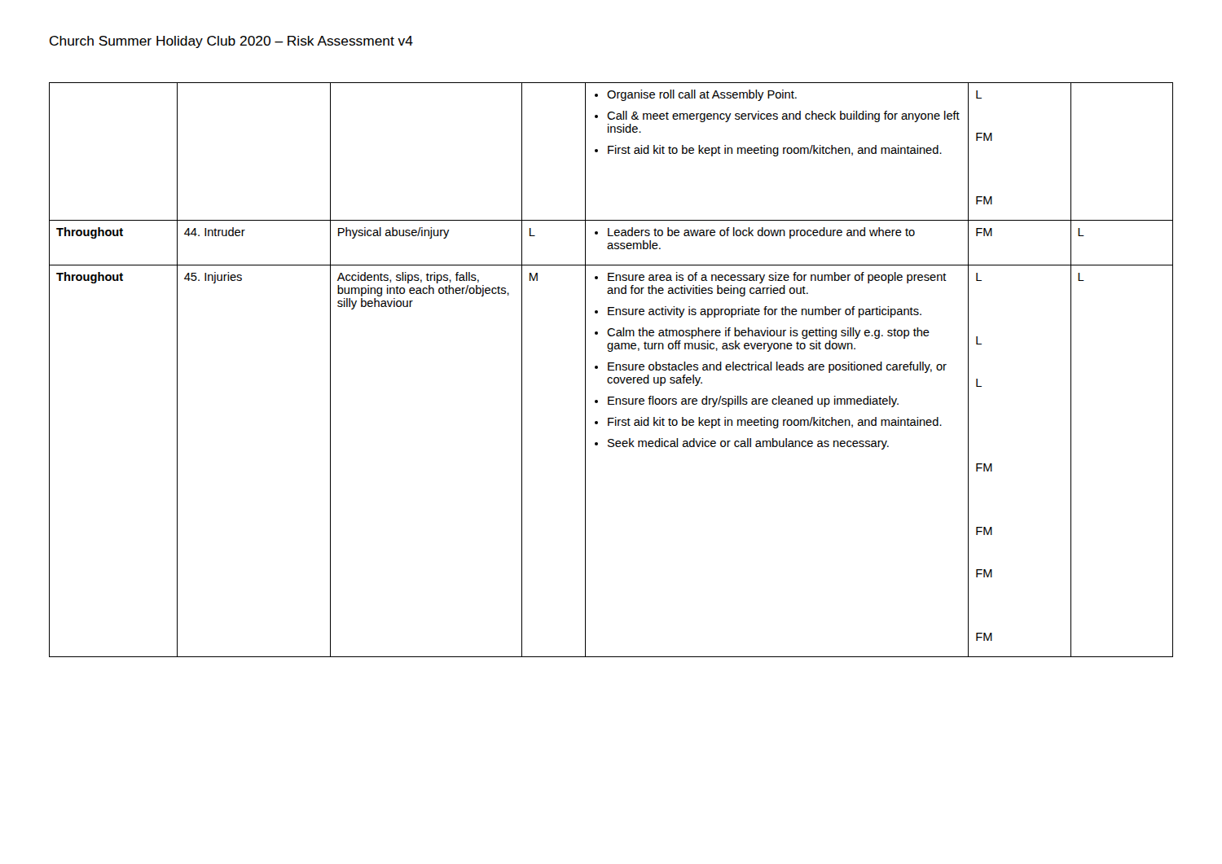Church Summer Holiday Club 2020 – Risk Assessment v4
| | | | | Organise roll call at Assembly Point. Call & meet emergency services and check building for anyone left inside. First aid kit to be kept in meeting room/kitchen, and maintained. | L FM FM | |
| Throughout | 44. Intruder | Physical abuse/injury | L | Leaders to be aware of lock down procedure and where to assemble. | FM | L |
| Throughout | 45. Injuries | Accidents, slips, trips, falls, bumping into each other/objects, silly behaviour | M | Ensure area is of a necessary size for number of people present and for the activities being carried out. Ensure activity is appropriate for the number of participants. Calm the atmosphere if behaviour is getting silly e.g. stop the game, turn off music, ask everyone to sit down. Ensure obstacles and electrical leads are positioned carefully, or covered up safely. Ensure floors are dry/spills are cleaned up immediately. First aid kit to be kept in meeting room/kitchen, and maintained. Seek medical advice or call ambulance as necessary. | L L L FM FM FM FM | L |